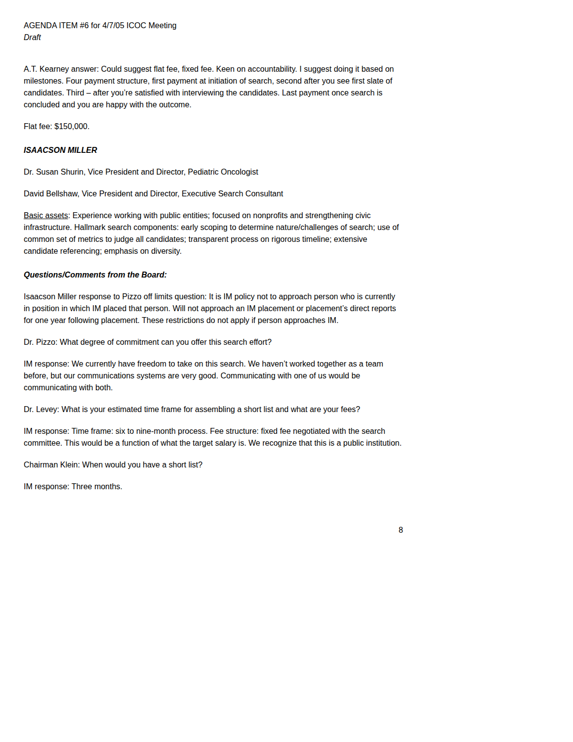AGENDA ITEM #6 for 4/7/05 ICOC Meeting
Draft
A.T. Kearney answer: Could suggest flat fee, fixed fee. Keen on accountability. I suggest doing it based on milestones. Four payment structure, first payment at initiation of search, second after you see first slate of candidates. Third – after you’re satisfied with interviewing the candidates. Last payment once search is concluded and you are happy with the outcome.
Flat fee: $150,000.
ISAACSON MILLER
Dr. Susan Shurin, Vice President and Director, Pediatric Oncologist
David Bellshaw, Vice President and Director, Executive Search Consultant
Basic assets: Experience working with public entities; focused on nonprofits and strengthening civic infrastructure. Hallmark search components: early scoping to determine nature/challenges of search; use of common set of metrics to judge all candidates; transparent process on rigorous timeline; extensive candidate referencing; emphasis on diversity.
Questions/Comments from the Board:
Isaacson Miller response to Pizzo off limits question: It is IM policy not to approach person who is currently in position in which IM placed that person. Will not approach an IM placement or placement’s direct reports for one year following placement. These restrictions do not apply if person approaches IM.
Dr. Pizzo: What degree of commitment can you offer this search effort?
IM response: We currently have freedom to take on this search. We haven’t worked together as a team before, but our communications systems are very good. Communicating with one of us would be communicating with both.
Dr. Levey: What is your estimated time frame for assembling a short list and what are your fees?
IM response: Time frame: six to nine-month process. Fee structure: fixed fee negotiated with the search committee. This would be a function of what the target salary is. We recognize that this is a public institution.
Chairman Klein: When would you have a short list?
IM response: Three months.
8